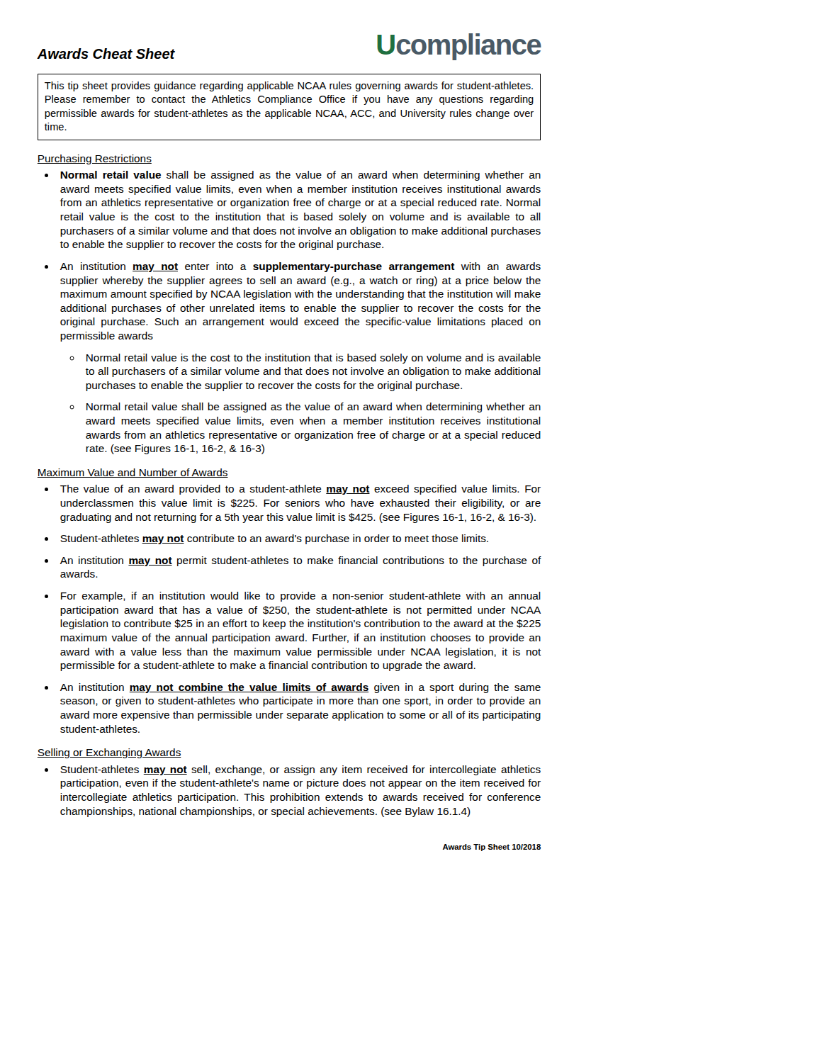Awards Cheat Sheet
Ucompliance
This tip sheet provides guidance regarding applicable NCAA rules governing awards for student-athletes. Please remember to contact the Athletics Compliance Office if you have any questions regarding permissible awards for student-athletes as the applicable NCAA, ACC, and University rules change over time.
Purchasing Restrictions
Normal retail value shall be assigned as the value of an award when determining whether an award meets specified value limits, even when a member institution receives institutional awards from an athletics representative or organization free of charge or at a special reduced rate. Normal retail value is the cost to the institution that is based solely on volume and is available to all purchasers of a similar volume and that does not involve an obligation to make additional purchases to enable the supplier to recover the costs for the original purchase.
An institution may not enter into a supplementary-purchase arrangement with an awards supplier whereby the supplier agrees to sell an award (e.g., a watch or ring) at a price below the maximum amount specified by NCAA legislation with the understanding that the institution will make additional purchases of other unrelated items to enable the supplier to recover the costs for the original purchase. Such an arrangement would exceed the specific-value limitations placed on permissible awards
Normal retail value is the cost to the institution that is based solely on volume and is available to all purchasers of a similar volume and that does not involve an obligation to make additional purchases to enable the supplier to recover the costs for the original purchase.
Normal retail value shall be assigned as the value of an award when determining whether an award meets specified value limits, even when a member institution receives institutional awards from an athletics representative or organization free of charge or at a special reduced rate. (see Figures 16-1, 16-2, & 16-3)
Maximum Value and Number of Awards
The value of an award provided to a student-athlete may not exceed specified value limits. For underclassmen this value limit is $225. For seniors who have exhausted their eligibility, or are graduating and not returning for a 5th year this value limit is $425. (see Figures 16-1, 16-2, & 16-3).
Student-athletes may not contribute to an award's purchase in order to meet those limits.
An institution may not permit student-athletes to make financial contributions to the purchase of awards.
For example, if an institution would like to provide a non-senior student-athlete with an annual participation award that has a value of $250, the student-athlete is not permitted under NCAA legislation to contribute $25 in an effort to keep the institution's contribution to the award at the $225 maximum value of the annual participation award. Further, if an institution chooses to provide an award with a value less than the maximum value permissible under NCAA legislation, it is not permissible for a student-athlete to make a financial contribution to upgrade the award.
An institution may not combine the value limits of awards given in a sport during the same season, or given to student-athletes who participate in more than one sport, in order to provide an award more expensive than permissible under separate application to some or all of its participating student-athletes.
Selling or Exchanging Awards
Student-athletes may not sell, exchange, or assign any item received for intercollegiate athletics participation, even if the student-athlete's name or picture does not appear on the item received for intercollegiate athletics participation. This prohibition extends to awards received for conference championships, national championships, or special achievements. (see Bylaw 16.1.4)
Awards Tip Sheet 10/2018